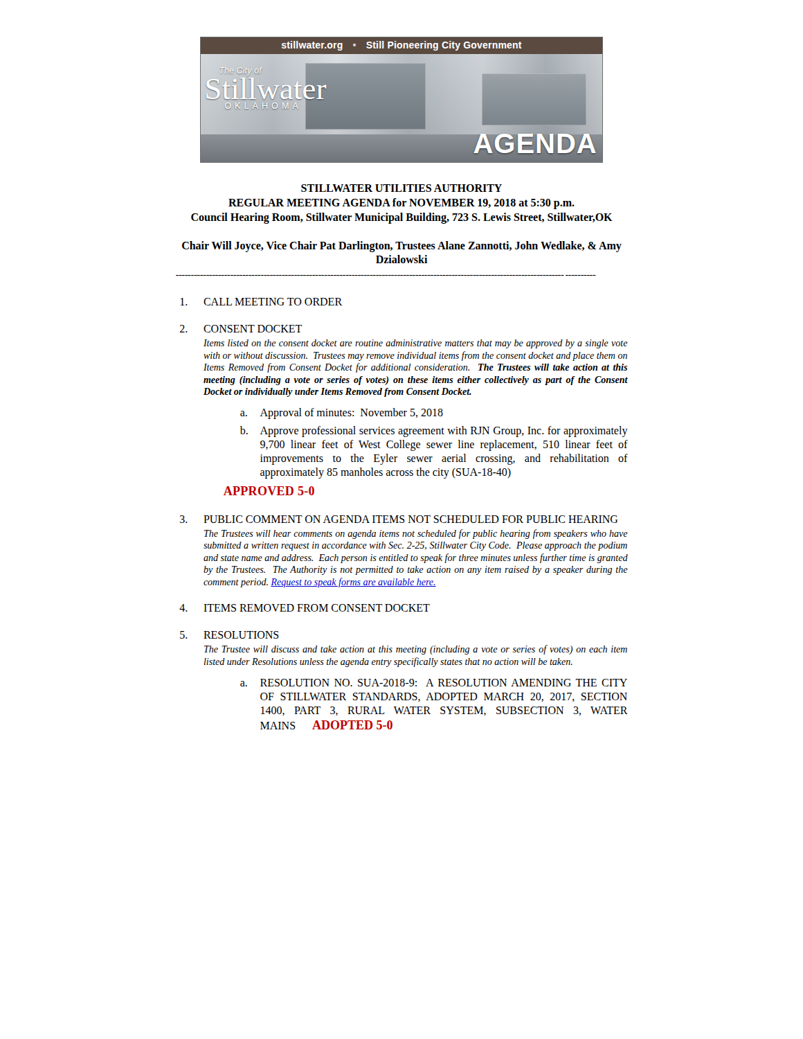stillwater.org • Still Pioneering City Government
The City of
Stillwater
OKLAHOMA
AGENDA
STILLWATER UTILITIES AUTHORITY
REGULAR MEETING AGENDA for NOVEMBER 19, 2018 at 5:30 p.m.
Council Hearing Room, Stillwater Municipal Building, 723 S. Lewis Street, Stillwater,OK
Chair Will Joyce, Vice Chair Pat Darlington, Trustees Alane Zannotti, John Wedlake, & Amy Dzialowski
-------------------------------------------------------------------------------------------------------------------------------- ----------
Call Meeting to Order
Consent Docket
Items listed on the consent docket are routine administrative matters that may be approved by a single vote with or without discussion. Trustees may remove individual items from the consent docket and place them on Items Removed from Consent Docket for additional consideration. The Trustees will take action at this meeting (including a vote or series of votes) on these items either collectively as part of the Consent Docket or individually under Items Removed from Consent Docket.
Approval of minutes: November 5, 2018
Approve professional services agreement with RJN Group, Inc. for approximately 9,700 linear feet of West College sewer line replacement, 510 linear feet of improvements to the Eyler sewer aerial crossing, and rehabilitation of approximately 85 manholes across the city (SUA-18-40)
APPROVED 5-0
Public Comment on Agenda Items Not Scheduled for Public Hearing
The Trustees will hear comments on agenda items not scheduled for public hearing from speakers who have submitted a written request in accordance with Sec. 2-25, Stillwater City Code. Please approach the podium and state name and address. Each person is entitled to speak for three minutes unless further time is granted by the Trustees. The Authority is not permitted to take action on any item raised by a speaker during the comment period. Request to speak forms are available here.
Items Removed from Consent Docket
Resolutions
The Trustee will discuss and take action at this meeting (including a vote or series of votes) on each item listed under Resolutions unless the agenda entry specifically states that no action will be taken.
Resolution No. SUA-2018-9: A Resolution Amending the City of Stillwater Standards, Adopted March 20, 2017, Section 1400, Part 3, Rural Water System, Subsection 3, Water Mains ADOPTED 5-0